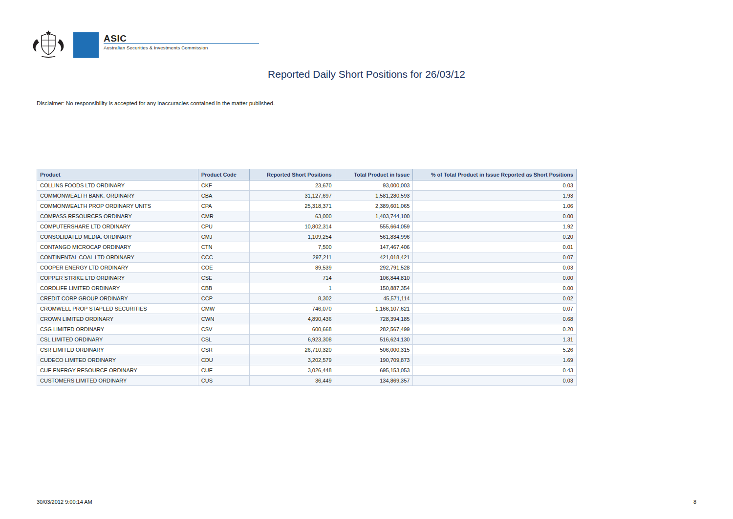ASIC
Australian Securities & Investments Commission
Reported Daily Short Positions for 26/03/12
Disclaimer: No responsibility is accepted for any inaccuracies contained in the matter published.
| Product | Product Code | Reported Short Positions | Total Product in Issue | % of Total Product in Issue Reported as Short Positions |
| --- | --- | --- | --- | --- |
| COLLINS FOODS LTD ORDINARY | CKF | 23,670 | 93,000,003 | 0.03 |
| COMMONWEALTH BANK. ORDINARY | CBA | 31,127,697 | 1,581,280,593 | 1.93 |
| COMMONWEALTH PROP ORDINARY UNITS | CPA | 25,318,371 | 2,389,601,065 | 1.06 |
| COMPASS RESOURCES ORDINARY | CMR | 63,000 | 1,403,744,100 | 0.00 |
| COMPUTERSHARE LTD ORDINARY | CPU | 10,802,314 | 555,664,059 | 1.92 |
| CONSOLIDATED MEDIA. ORDINARY | CMJ | 1,109,254 | 561,834,996 | 0.20 |
| CONTANGO MICROCAP ORDINARY | CTN | 7,500 | 147,467,406 | 0.01 |
| CONTINENTAL COAL LTD ORDINARY | CCC | 297,211 | 421,018,421 | 0.07 |
| COOPER ENERGY LTD ORDINARY | COE | 89,539 | 292,791,528 | 0.03 |
| COPPER STRIKE LTD ORDINARY | CSE | 714 | 106,844,810 | 0.00 |
| CORDLIFE LIMITED ORDINARY | CBB | 1 | 150,887,354 | 0.00 |
| CREDIT CORP GROUP ORDINARY | CCP | 8,302 | 45,571,114 | 0.02 |
| CROMWELL PROP STAPLED SECURITIES | CMW | 746,070 | 1,166,107,621 | 0.07 |
| CROWN LIMITED ORDINARY | CWN | 4,890,436 | 728,394,185 | 0.68 |
| CSG LIMITED ORDINARY | CSV | 600,668 | 282,567,499 | 0.20 |
| CSL LIMITED ORDINARY | CSL | 6,923,308 | 516,624,130 | 1.31 |
| CSR LIMITED ORDINARY | CSR | 26,710,320 | 506,000,315 | 5.26 |
| CUDECO LIMITED ORDINARY | CDU | 3,202,579 | 190,709,873 | 1.69 |
| CUE ENERGY RESOURCE ORDINARY | CUE | 3,026,448 | 695,153,053 | 0.43 |
| CUSTOMERS LIMITED ORDINARY | CUS | 36,449 | 134,869,357 | 0.03 |
30/03/2012 9:00:14 AM
8